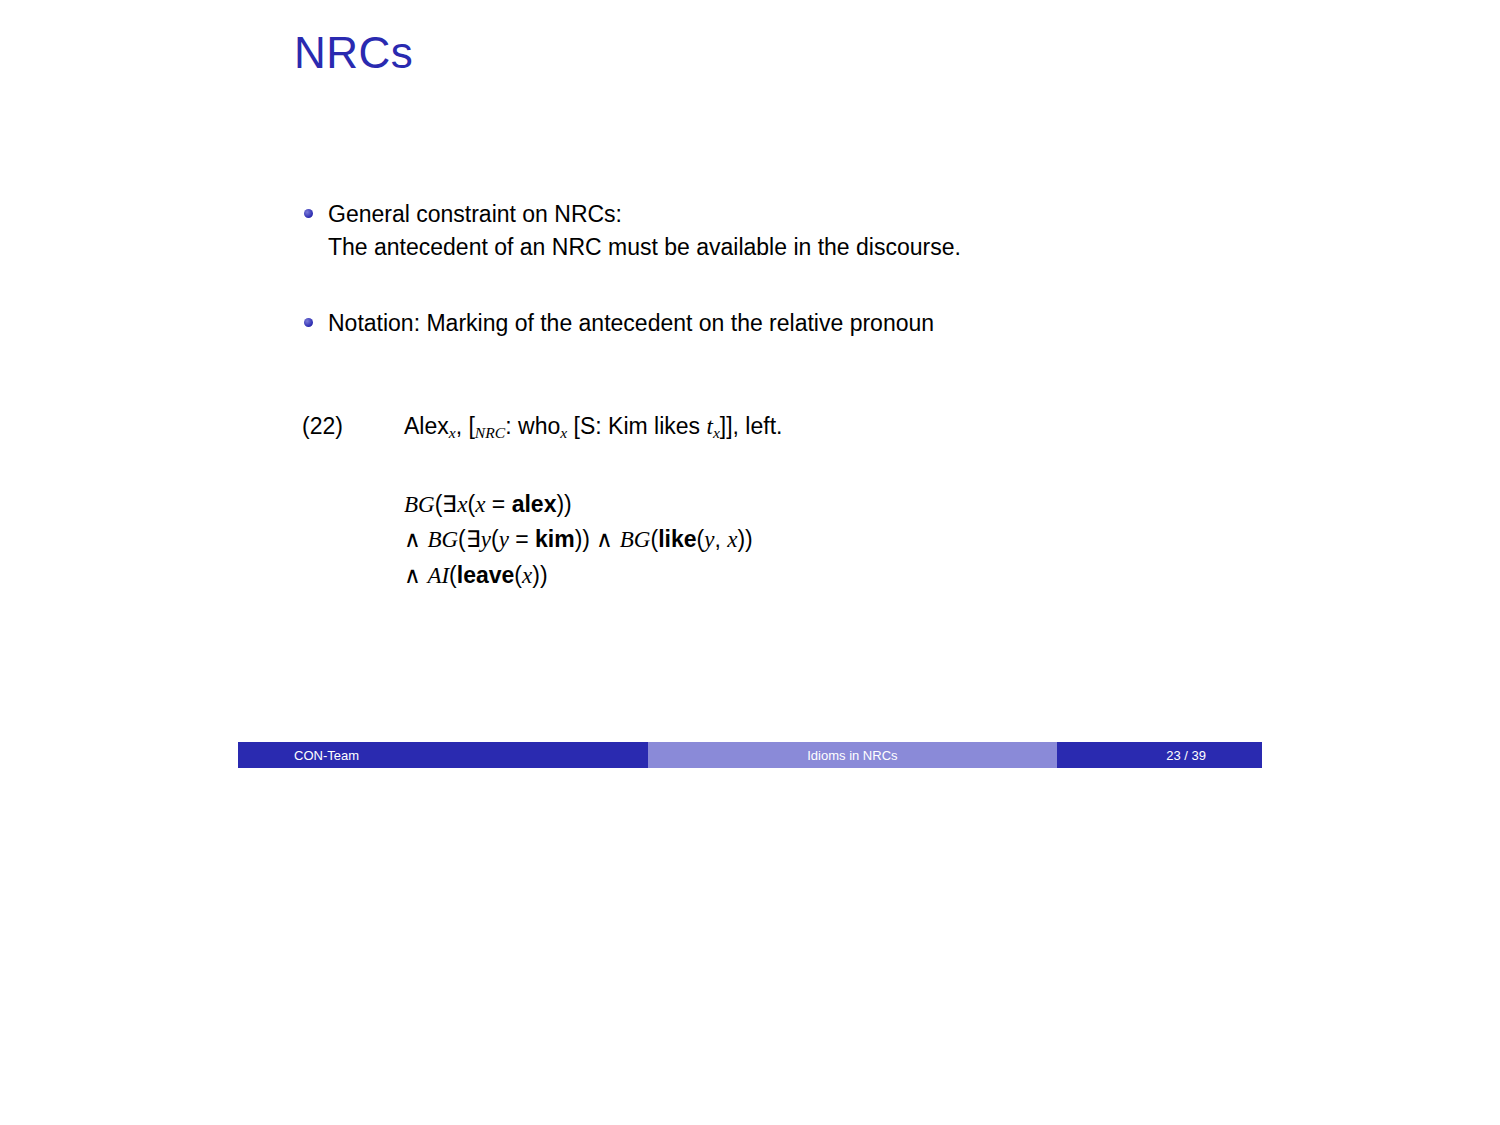NRCs
General constraint on NRCs:
The antecedent of an NRC must be available in the discourse.
Notation: Marking of the antecedent on the relative pronoun
(22)
Alexx, [NRC: whox [S: Kim likes tx]], left.
BG(∃x(x = alex))
∧ BG(∃y(y = kim)) ∧ BG(like(y, x))
∧ AI(leave(x))
CON-Team
Idioms in NRCs
23 / 39